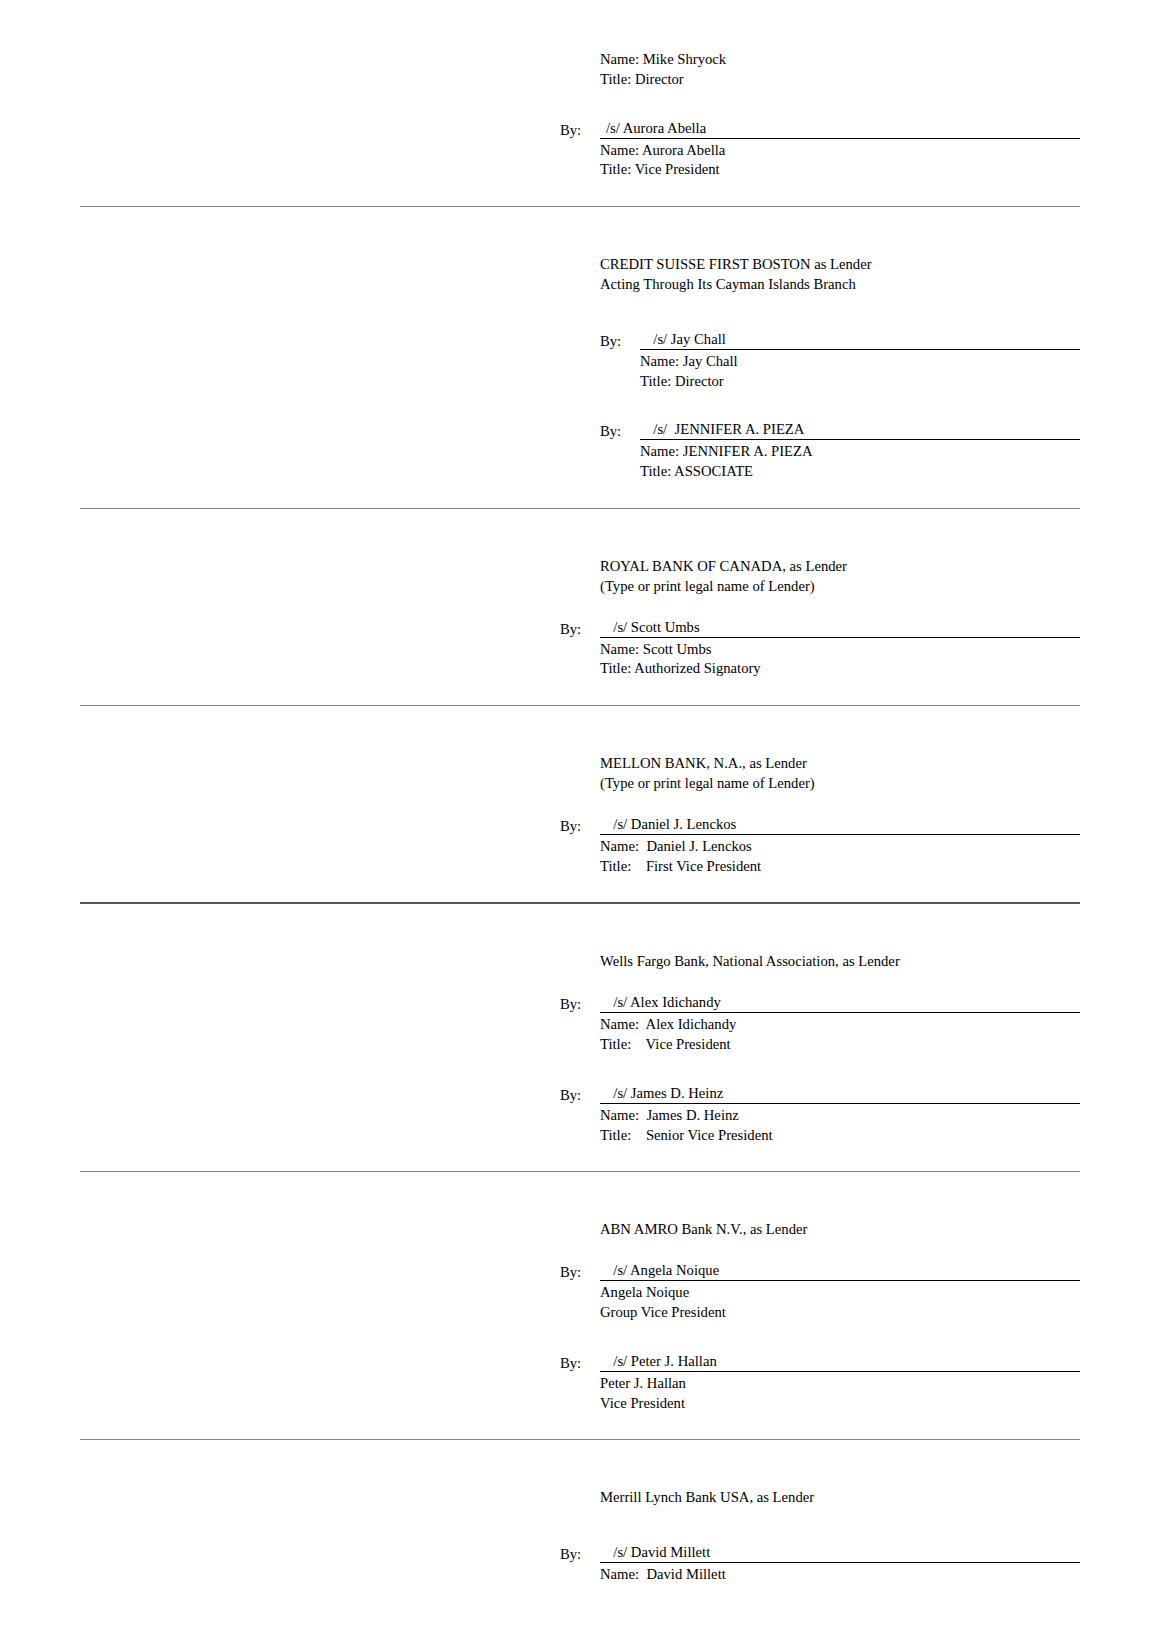Name: Mike Shryock
Title: Director
By:
/s/ Aurora Abella
Name: Aurora Abella
Title: Vice President
CREDIT SUISSE FIRST BOSTON as Lender
Acting Through Its Cayman Islands Branch
By:
/s/ Jay Chall
Name: Jay Chall
Title: Director
By:
/s/ JENNIFER A. PIEZA
Name: JENNIFER A. PIEZA
Title: ASSOCIATE
ROYAL BANK OF CANADA, as Lender
(Type or print legal name of Lender)
By:
/s/ Scott Umbs
Name: Scott Umbs
Title: Authorized Signatory
MELLON BANK, N.A., as Lender
(Type or print legal name of Lender)
By:
/s/ Daniel J. Lenckos
Name: Daniel J. Lenckos
Title: First Vice President
Wells Fargo Bank, National Association, as Lender
By:
/s/ Alex Idichandy
Name: Alex Idichandy
Title: Vice President
By:
/s/ James D. Heinz
Name: James D. Heinz
Title: Senior Vice President
ABN AMRO Bank N.V., as Lender
By:
/s/ Angela Noique
Angela Noique
Group Vice President
By:
/s/ Peter J. Hallan
Peter J. Hallan
Vice President
Merrill Lynch Bank USA, as Lender
By:
/s/ David Millett
Name: David Millett